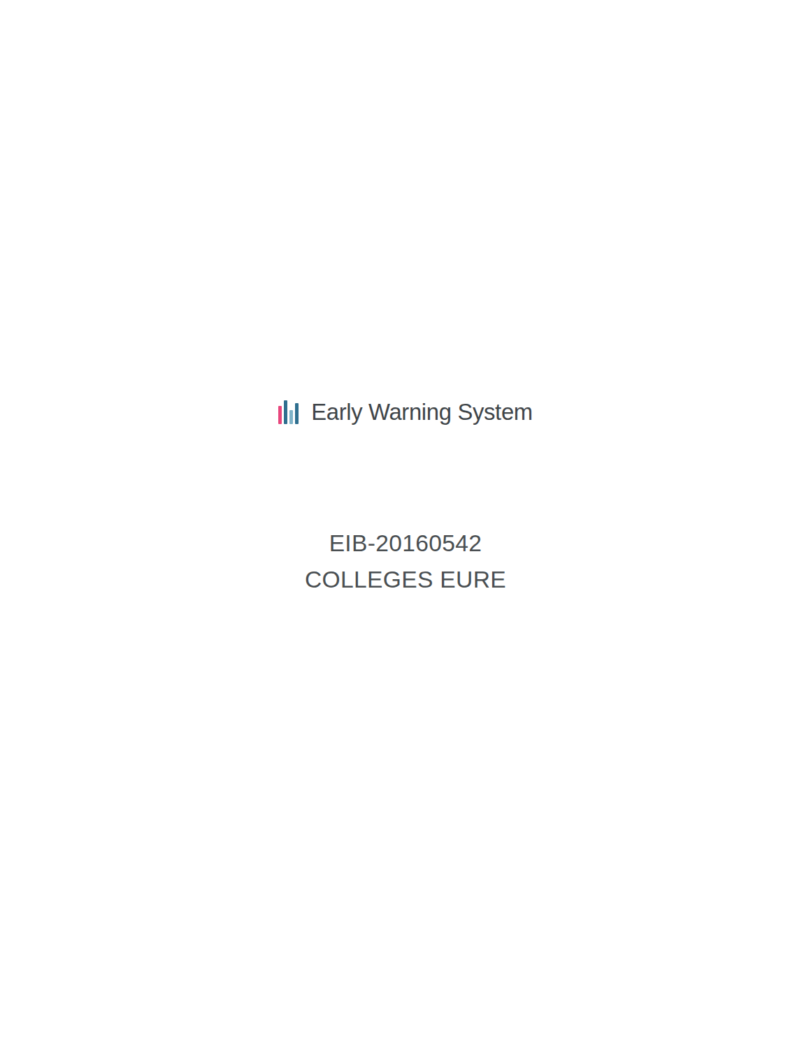Early Warning System
EIB-20160542
COLLEGES EURE